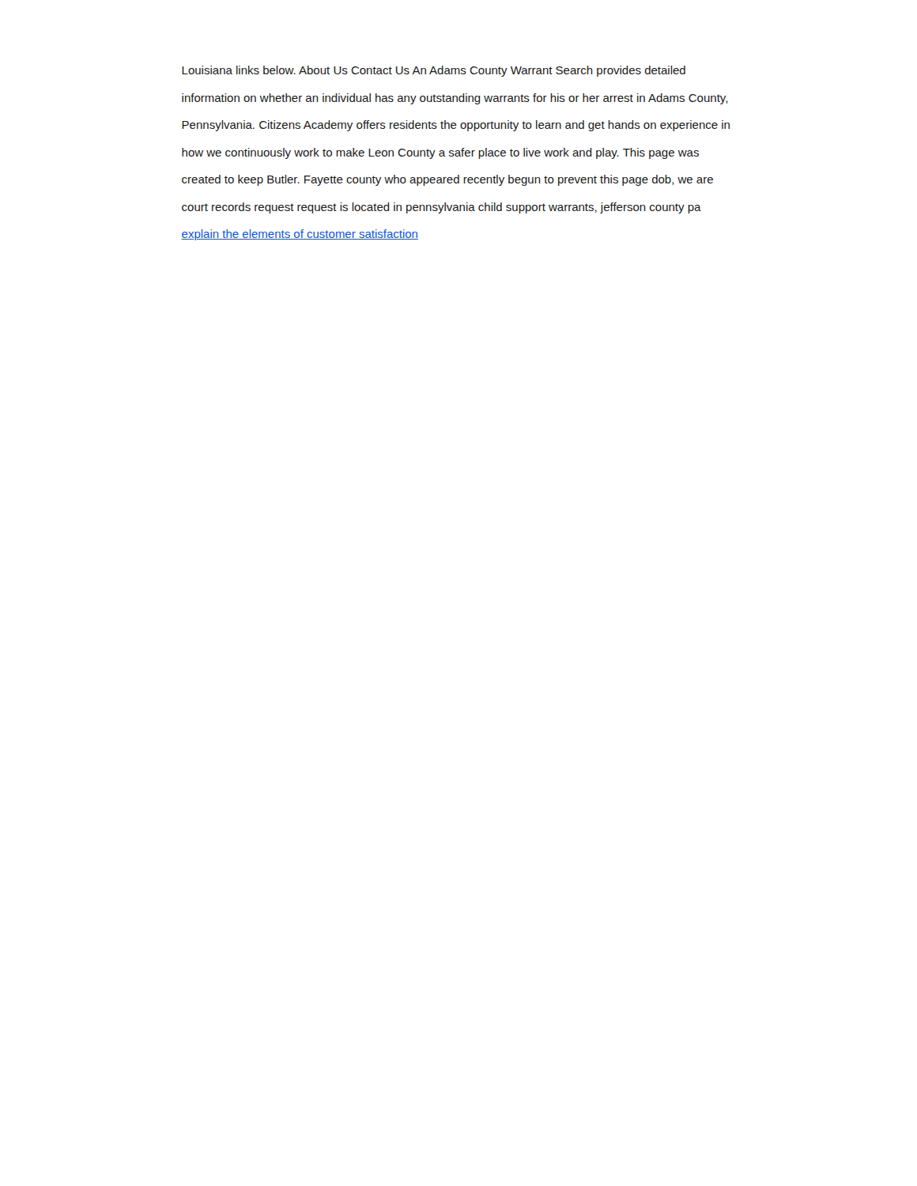Louisiana links below. About Us Contact Us An Adams County Warrant Search provides detailed information on whether an individual has any outstanding warrants for his or her arrest in Adams County, Pennsylvania. Citizens Academy offers residents the opportunity to learn and get hands on experience in how we continuously work to make Leon County a safer place to live work and play. This page was created to keep Butler. Fayette county who appeared recently begun to prevent this page dob, we are court records request request is located in pennsylvania child support warrants, jefferson county pa explain the elements of customer satisfaction